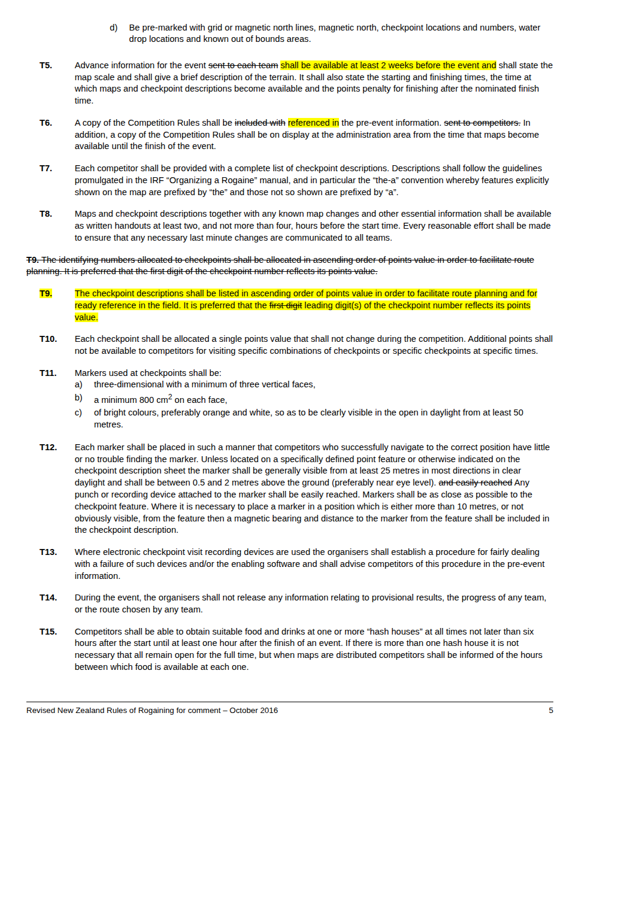d) Be pre-marked with grid or magnetic north lines, magnetic north, checkpoint locations and numbers, water drop locations and known out of bounds areas.
T5.
Advance information for the event sent to each team shall be available at least 2 weeks before the event and shall state the map scale and shall give a brief description of the terrain. It shall also state the starting and finishing times, the time at which maps and checkpoint descriptions become available and the points penalty for finishing after the nominated finish time.
T6.
A copy of the Competition Rules shall be included with referenced in the pre-event information. sent to competitors. In addition, a copy of the Competition Rules shall be on display at the administration area from the time that maps become available until the finish of the event.
T7.
Each competitor shall be provided with a complete list of checkpoint descriptions. Descriptions shall follow the guidelines promulgated in the IRF “Organizing a Rogaine” manual, and in particular the “the-a” convention whereby features explicitly shown on the map are prefixed by “the” and those not so shown are prefixed by “a”.
T8.
Maps and checkpoint descriptions together with any known map changes and other essential information shall be available as written handouts at least two, and not more than four, hours before the start time. Every reasonable effort shall be made to ensure that any necessary last minute changes are communicated to all teams.
T9. The identifying numbers allocated to checkpoints shall be allocated in ascending order of points value in order to facilitate route planning. It is preferred that the first digit of the checkpoint number reflects its points value.
T9.
The checkpoint descriptions shall be listed in ascending order of points value in order to facilitate route planning and for ready reference in the field. It is preferred that the first digit leading digit(s) of the checkpoint number reflects its points value.
T10.
Each checkpoint shall be allocated a single points value that shall not change during the competition. Additional points shall not be available to competitors for visiting specific combinations of checkpoints or specific checkpoints at specific times.
T11.
Markers used at checkpoints shall be:
a) three-dimensional with a minimum of three vertical faces,
b) a minimum 800 cm2 on each face,
c) of bright colours, preferably orange and white, so as to be clearly visible in the open in daylight from at least 50 metres.
T12.
Each marker shall be placed in such a manner that competitors who successfully navigate to the correct position have little or no trouble finding the marker. Unless located on a specifically defined point feature or otherwise indicated on the checkpoint description sheet the marker shall be generally visible from at least 25 metres in most directions in clear daylight and shall be between 0.5 and 2 metres above the ground (preferably near eye level). and easily reached Any punch or recording device attached to the marker shall be easily reached. Markers shall be as close as possible to the checkpoint feature. Where it is necessary to place a marker in a position which is either more than 10 metres, or not obviously visible, from the feature then a magnetic bearing and distance to the marker from the feature shall be included in the checkpoint description.
T13.
Where electronic checkpoint visit recording devices are used the organisers shall establish a procedure for fairly dealing with a failure of such devices and/or the enabling software and shall advise competitors of this procedure in the pre-event information.
T14.
During the event, the organisers shall not release any information relating to provisional results, the progress of any team, or the route chosen by any team.
T15.
Competitors shall be able to obtain suitable food and drinks at one or more “hash houses” at all times not later than six hours after the start until at least one hour after the finish of an event. If there is more than one hash house it is not necessary that all remain open for the full time, but when maps are distributed competitors shall be informed of the hours between which food is available at each one.
Revised New Zealand Rules of Rogaining for comment – October 2016 5